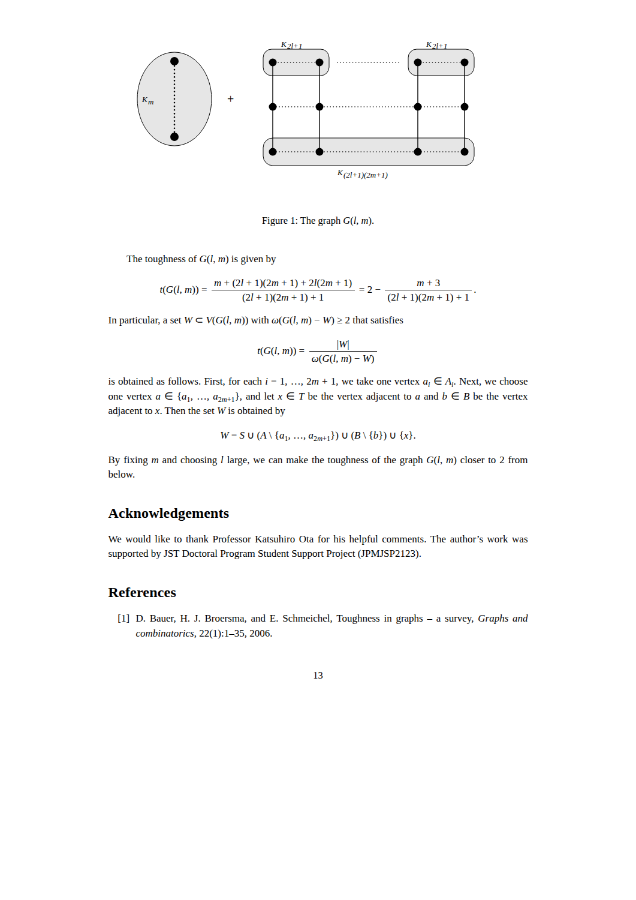K m + K 2l+1 K 2l+1 K (2l+1)(2m+1)
Figure 1: The graph G(l, m).
The toughness of G(l, m) is given by
t(G(l, m)) = m + (2l + 1)(2m + 1) + 2l(2m + 1) (2l + 1)(2m + 1) + 1 = 2 − m + 3 (2l + 1)(2m + 1) + 1 .
In particular, a set W ⊂ V(G(l, m)) with ω(G(l, m) − W) ≥ 2 that satisfies
t(G(l, m)) = |W| ω(G(l, m) − W)
is obtained as follows. First, for each i = 1, …, 2m + 1, we take one vertex ai ∈ Ai. Next, we choose one vertex a ∈ {a1, …, a2m+1}, and let x ∈ T be the vertex adjacent to a and b ∈ B be the vertex adjacent to x. Then the set W is obtained by
W = S ∪ (A \ {a1, …, a2m+1}) ∪ (B \ {b}) ∪ {x}.
By fixing m and choosing l large, we can make the toughness of the graph G(l, m) closer to 2 from below.
Acknowledgements
We would like to thank Professor Katsuhiro Ota for his helpful comments. The author’s work was supported by JST Doctoral Program Student Support Project (JPMJSP2123).
References
[1]
D. Bauer, H. J. Broersma, and E. Schmeichel, Toughness in graphs – a survey, Graphs and combinatorics, 22(1):1–35, 2006.
13